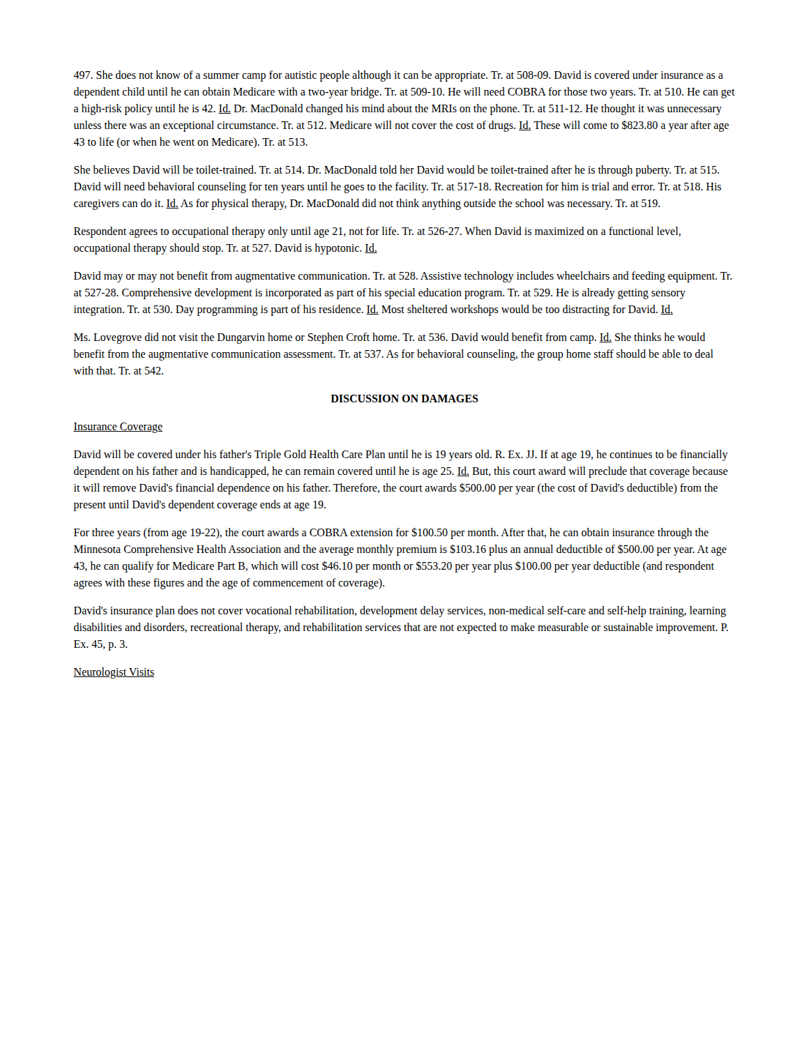497. She does not know of a summer camp for autistic people although it can be appropriate. Tr. at 508-09. David is covered under insurance as a dependent child until he can obtain Medicare with a two-year bridge. Tr. at 509-10. He will need COBRA for those two years. Tr. at 510. He can get a high-risk policy until he is 42. Id. Dr. MacDonald changed his mind about the MRIs on the phone. Tr. at 511-12. He thought it was unnecessary unless there was an exceptional circumstance. Tr. at 512. Medicare will not cover the cost of drugs. Id. These will come to $823.80 a year after age 43 to life (or when he went on Medicare). Tr. at 513.
She believes David will be toilet-trained. Tr. at 514. Dr. MacDonald told her David would be toilet-trained after he is through puberty. Tr. at 515. David will need behavioral counseling for ten years until he goes to the facility. Tr. at 517-18. Recreation for him is trial and error. Tr. at 518. His caregivers can do it. Id. As for physical therapy, Dr. MacDonald did not think anything outside the school was necessary. Tr. at 519.
Respondent agrees to occupational therapy only until age 21, not for life. Tr. at 526-27. When David is maximized on a functional level, occupational therapy should stop. Tr. at 527. David is hypotonic. Id.
David may or may not benefit from augmentative communication. Tr. at 528. Assistive technology includes wheelchairs and feeding equipment. Tr. at 527-28. Comprehensive development is incorporated as part of his special education program. Tr. at 529. He is already getting sensory integration. Tr. at 530. Day programming is part of his residence. Id. Most sheltered workshops would be too distracting for David. Id.
Ms. Lovegrove did not visit the Dungarvin home or Stephen Croft home. Tr. at 536. David would benefit from camp. Id. She thinks he would benefit from the augmentative communication assessment. Tr. at 537. As for behavioral counseling, the group home staff should be able to deal with that. Tr. at 542.
DISCUSSION ON DAMAGES
Insurance Coverage
David will be covered under his father's Triple Gold Health Care Plan until he is 19 years old. R. Ex. JJ. If at age 19, he continues to be financially dependent on his father and is handicapped, he can remain covered until he is age 25. Id. But, this court award will preclude that coverage because it will remove David's financial dependence on his father. Therefore, the court awards $500.00 per year (the cost of David's deductible) from the present until David's dependent coverage ends at age 19.
For three years (from age 19-22), the court awards a COBRA extension for $100.50 per month. After that, he can obtain insurance through the Minnesota Comprehensive Health Association and the average monthly premium is $103.16 plus an annual deductible of $500.00 per year. At age 43, he can qualify for Medicare Part B, which will cost $46.10 per month or $553.20 per year plus $100.00 per year deductible (and respondent agrees with these figures and the age of commencement of coverage).
David's insurance plan does not cover vocational rehabilitation, development delay services, non-medical self-care and self-help training, learning disabilities and disorders, recreational therapy, and rehabilitation services that are not expected to make measurable or sustainable improvement. P. Ex. 45, p. 3.
Neurologist Visits